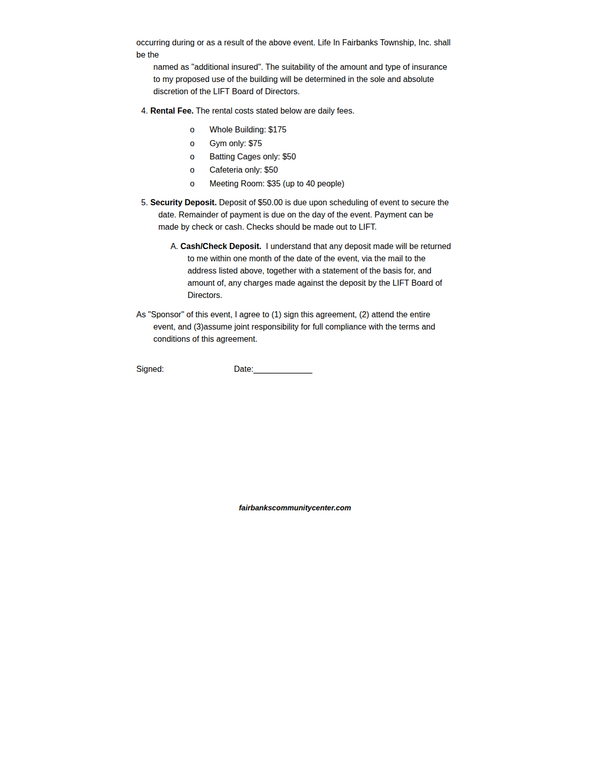occurring during or as a result of the above event. Life In Fairbanks Township, Inc. shall be the named as "additional insured". The suitability of the amount and type of insurance to my proposed use of the building will be determined in the sole and absolute discretion of the LIFT Board of Directors.
4. Rental Fee. The rental costs stated below are daily fees.
Whole Building: $175
Gym only: $75
Batting Cages only: $50
Cafeteria only: $50
Meeting Room: $35 (up to 40 people)
5. Security Deposit. Deposit of $50.00 is due upon scheduling of event to secure the date. Remainder of payment is due on the day of the event. Payment can be made by check or cash. Checks should be made out to LIFT.
A. Cash/Check Deposit. I understand that any deposit made will be returned to me within one month of the date of the event, via the mail to the address listed above, together with a statement of the basis for, and amount of, any charges made against the deposit by the LIFT Board of Directors.
As "Sponsor" of this event, I agree to (1) sign this agreement, (2) attend the entire event, and (3)assume joint responsibility for full compliance with the terms and conditions of this agreement.
Signed: Date:_____________
fairbankscommunitycenter.com